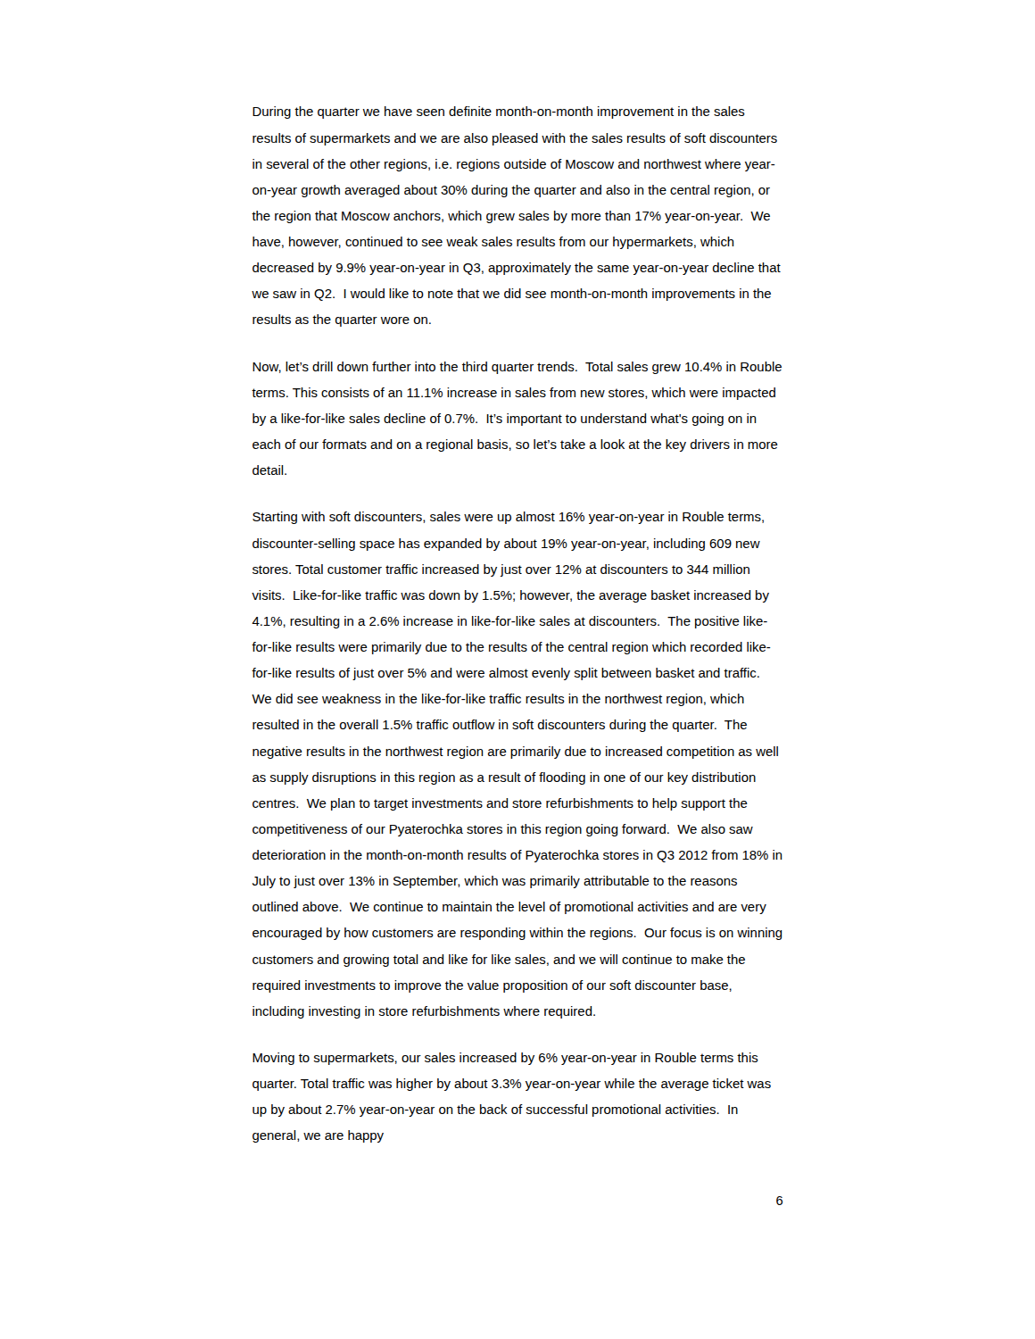During the quarter we have seen definite month-on-month improvement in the sales results of supermarkets and we are also pleased with the sales results of soft discounters in several of the other regions, i.e. regions outside of Moscow and northwest where year-on-year growth averaged about 30% during the quarter and also in the central region, or the region that Moscow anchors, which grew sales by more than 17% year-on-year. We have, however, continued to see weak sales results from our hypermarkets, which decreased by 9.9% year-on-year in Q3, approximately the same year-on-year decline that we saw in Q2. I would like to note that we did see month-on-month improvements in the results as the quarter wore on.
Now, let’s drill down further into the third quarter trends. Total sales grew 10.4% in Rouble terms. This consists of an 11.1% increase in sales from new stores, which were impacted by a like-for-like sales decline of 0.7%. It’s important to understand what's going on in each of our formats and on a regional basis, so let’s take a look at the key drivers in more detail.
Starting with soft discounters, sales were up almost 16% year-on-year in Rouble terms, discounter-selling space has expanded by about 19% year-on-year, including 609 new stores. Total customer traffic increased by just over 12% at discounters to 344 million visits. Like-for-like traffic was down by 1.5%; however, the average basket increased by 4.1%, resulting in a 2.6% increase in like-for-like sales at discounters. The positive like-for-like results were primarily due to the results of the central region which recorded like-for-like results of just over 5% and were almost evenly split between basket and traffic. We did see weakness in the like-for-like traffic results in the northwest region, which resulted in the overall 1.5% traffic outflow in soft discounters during the quarter. The negative results in the northwest region are primarily due to increased competition as well as supply disruptions in this region as a result of flooding in one of our key distribution centres. We plan to target investments and store refurbishments to help support the competitiveness of our Pyaterochka stores in this region going forward. We also saw deterioration in the month-on-month results of Pyaterochka stores in Q3 2012 from 18% in July to just over 13% in September, which was primarily attributable to the reasons outlined above. We continue to maintain the level of promotional activities and are very encouraged by how customers are responding within the regions. Our focus is on winning customers and growing total and like for like sales, and we will continue to make the required investments to improve the value proposition of our soft discounter base, including investing in store refurbishments where required.
Moving to supermarkets, our sales increased by 6% year-on-year in Rouble terms this quarter. Total traffic was higher by about 3.3% year-on-year while the average ticket was up by about 2.7% year-on-year on the back of successful promotional activities. In general, we are happy
6